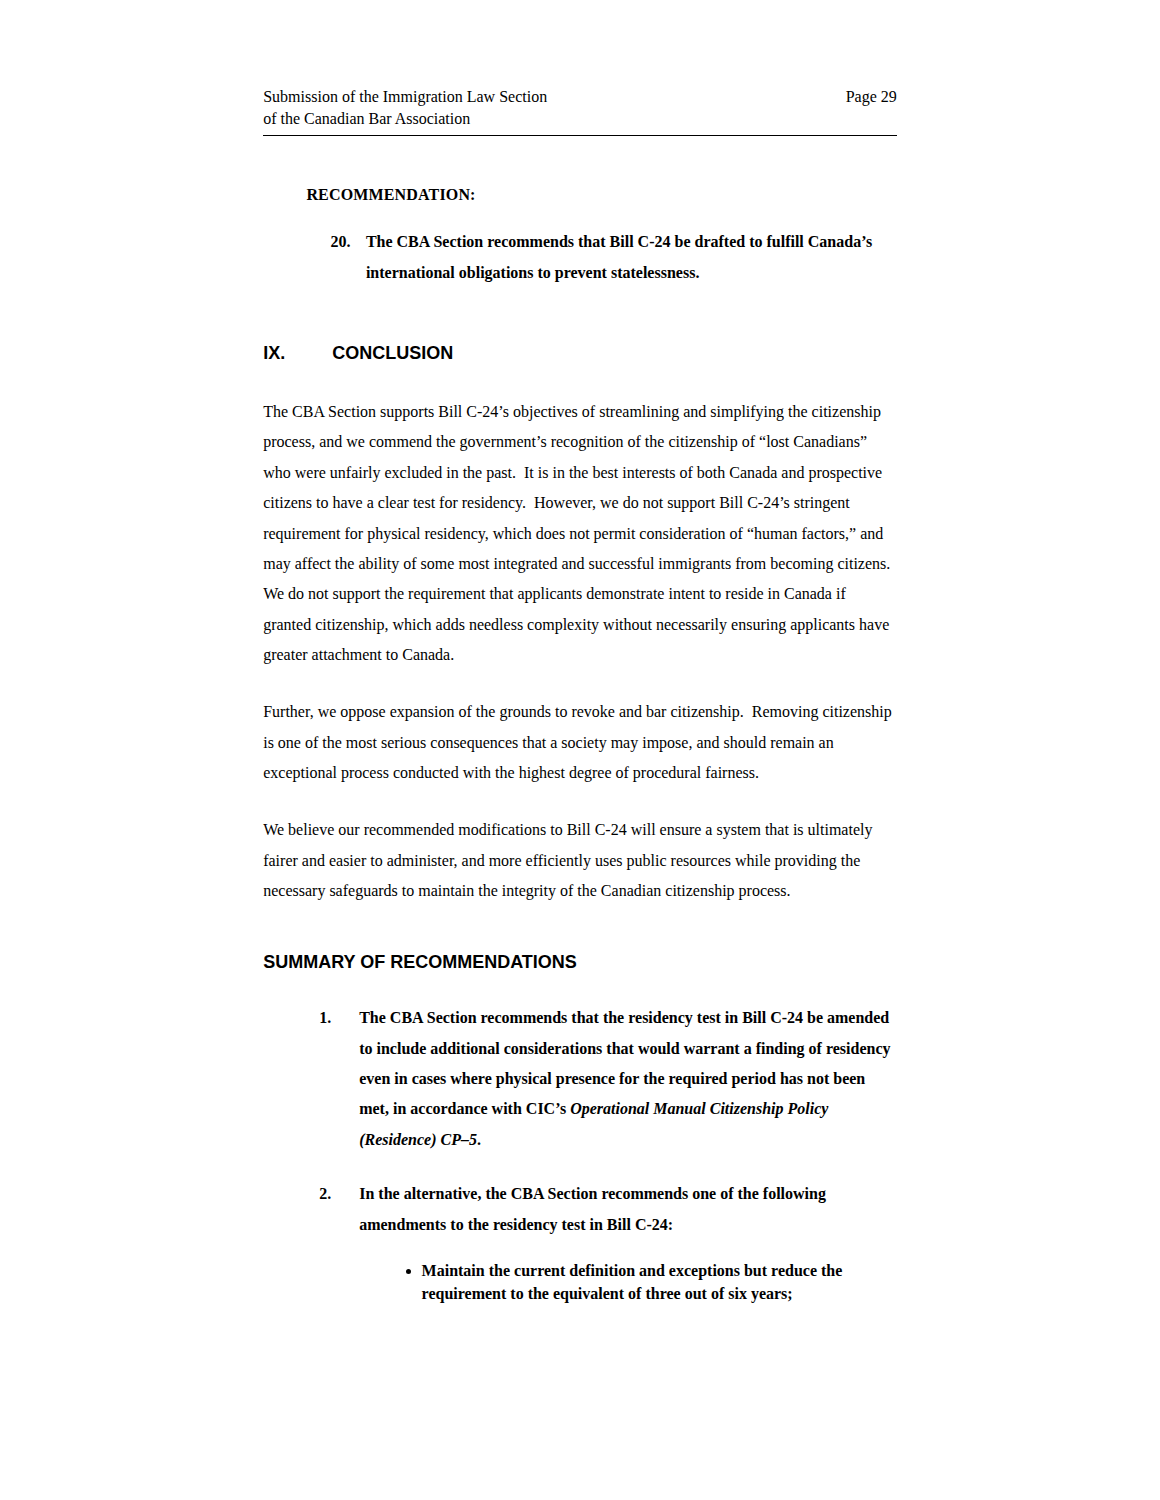Submission of the Immigration Law Section
of the Canadian Bar Association
Page 29
RECOMMENDATION:
The CBA Section recommends that Bill C-24 be drafted to fulfill Canada’s international obligations to prevent statelessness.
IX. CONCLUSION
The CBA Section supports Bill C-24’s objectives of streamlining and simplifying the citizenship process, and we commend the government’s recognition of the citizenship of “lost Canadians” who were unfairly excluded in the past. It is in the best interests of both Canada and prospective citizens to have a clear test for residency. However, we do not support Bill C-24’s stringent requirement for physical residency, which does not permit consideration of “human factors,” and may affect the ability of some most integrated and successful immigrants from becoming citizens. We do not support the requirement that applicants demonstrate intent to reside in Canada if granted citizenship, which adds needless complexity without necessarily ensuring applicants have greater attachment to Canada.
Further, we oppose expansion of the grounds to revoke and bar citizenship. Removing citizenship is one of the most serious consequences that a society may impose, and should remain an exceptional process conducted with the highest degree of procedural fairness.
We believe our recommended modifications to Bill C-24 will ensure a system that is ultimately fairer and easier to administer, and more efficiently uses public resources while providing the necessary safeguards to maintain the integrity of the Canadian citizenship process.
SUMMARY OF RECOMMENDATIONS
The CBA Section recommends that the residency test in Bill C-24 be amended to include additional considerations that would warrant a finding of residency even in cases where physical presence for the required period has not been met, in accordance with CIC’s Operational Manual Citizenship Policy (Residence) CP–5.
In the alternative, the CBA Section recommends one of the following amendments to the residency test in Bill C-24:
Maintain the current definition and exceptions but reduce the requirement to the equivalent of three out of six years;